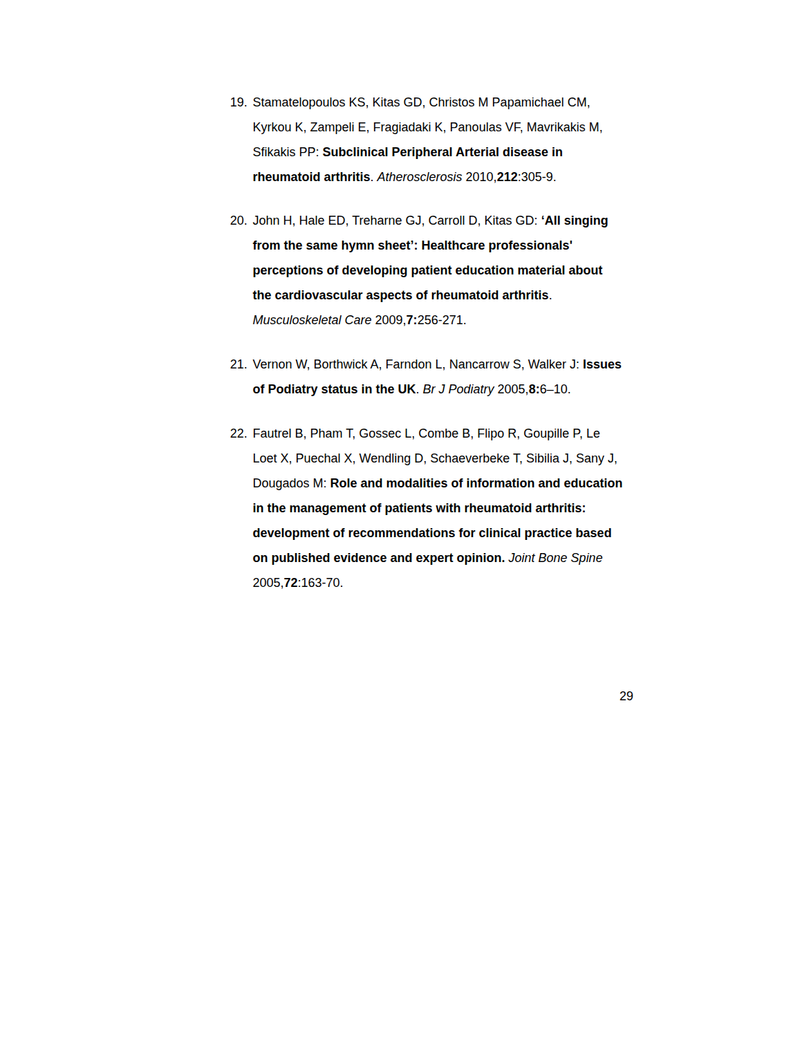Stamatelopoulos KS, Kitas GD, Christos M Papamichael CM, Kyrkou K, Zampeli E, Fragiadaki K, Panoulas VF, Mavrikakis M, Sfikakis PP: Subclinical Peripheral Arterial disease in rheumatoid arthritis. Atherosclerosis 2010,212:305-9.
John H, Hale ED, Treharne GJ, Carroll D, Kitas GD: ‘All singing from the same hymn sheet’: Healthcare professionals' perceptions of developing patient education material about the cardiovascular aspects of rheumatoid arthritis. Musculoskeletal Care 2009,7: 256-271.
Vernon W, Borthwick A, Farndon L, Nancarrow S, Walker J: Issues of Podiatry status in the UK. Br J Podiatry 2005,8: 6–10.
Fautrel B, Pham T, Gossec L, Combe B, Flipo R, Goupille P, Le Loet X, Puechal X, Wendling D, Schaeverbeke T, Sibilia J, Sany J, Dougados M: Role and modalities of information and education in the management of patients with rheumatoid arthritis: development of recommendations for clinical practice based on published evidence and expert opinion. Joint Bone Spine 2005,72:163-70.
29